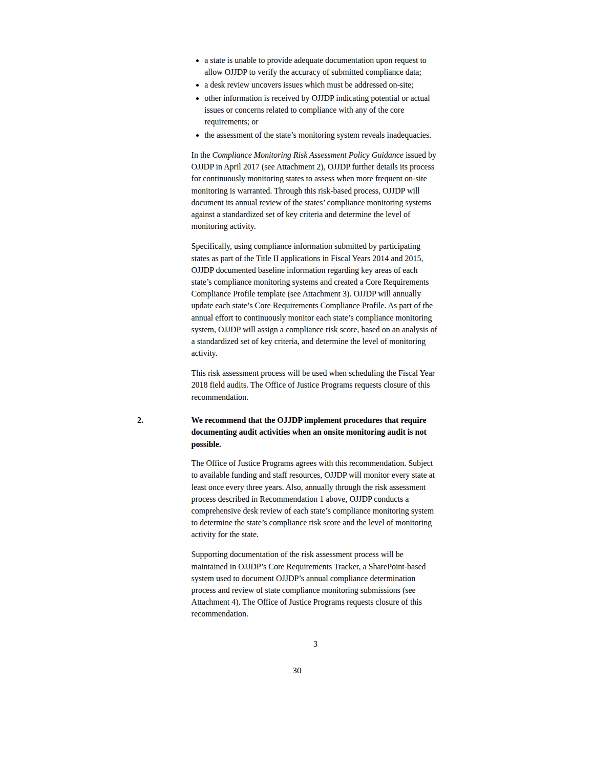a state is unable to provide adequate documentation upon request to allow OJJDP to verify the accuracy of submitted compliance data;
a desk review uncovers issues which must be addressed on-site;
other information is received by OJJDP indicating potential or actual issues or concerns related to compliance with any of the core requirements; or
the assessment of the state’s monitoring system reveals inadequacies.
In the Compliance Monitoring Risk Assessment Policy Guidance issued by OJJDP in April 2017 (see Attachment 2), OJJDP further details its process for continuously monitoring states to assess when more frequent on-site monitoring is warranted. Through this risk-based process, OJJDP will document its annual review of the states’ compliance monitoring systems against a standardized set of key criteria and determine the level of monitoring activity.
Specifically, using compliance information submitted by participating states as part of the Title II applications in Fiscal Years 2014 and 2015, OJJDP documented baseline information regarding key areas of each state’s compliance monitoring systems and created a Core Requirements Compliance Profile template (see Attachment 3). OJJDP will annually update each state’s Core Requirements Compliance Profile. As part of the annual effort to continuously monitor each state’s compliance monitoring system, OJJDP will assign a compliance risk score, based on an analysis of a standardized set of key criteria, and determine the level of monitoring activity.
This risk assessment process will be used when scheduling the Fiscal Year 2018 field audits. The Office of Justice Programs requests closure of this recommendation.
2.
We recommend that the OJJDP implement procedures that require documenting audit activities when an onsite monitoring audit is not possible.
The Office of Justice Programs agrees with this recommendation. Subject to available funding and staff resources, OJJDP will monitor every state at least once every three years. Also, annually through the risk assessment process described in Recommendation 1 above, OJJDP conducts a comprehensive desk review of each state’s compliance monitoring system to determine the state’s compliance risk score and the level of monitoring activity for the state.
Supporting documentation of the risk assessment process will be maintained in OJJDP’s Core Requirements Tracker, a SharePoint-based system used to document OJJDP’s annual compliance determination process and review of state compliance monitoring submissions (see Attachment 4). The Office of Justice Programs requests closure of this recommendation.
3
30